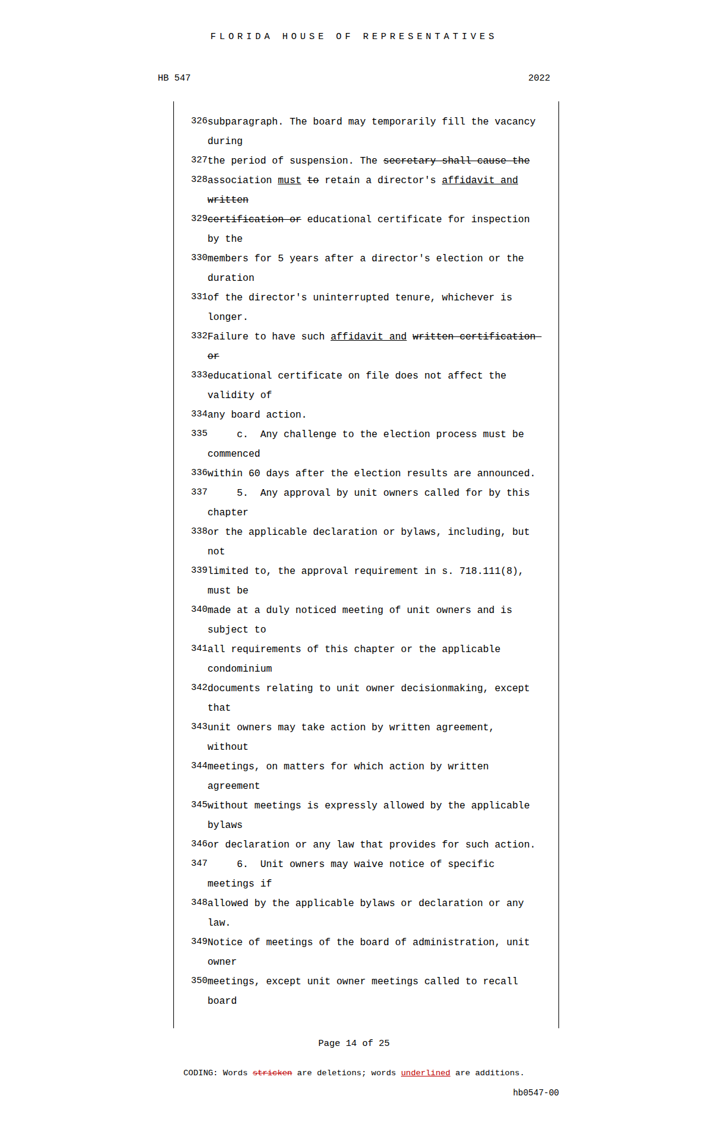FLORIDA HOUSE OF REPRESENTATIVES
HB 547 2022
| 326 | subparagraph. The board may temporarily fill the vacancy during |
| 327 | the period of suspension. The secretary shall cause the |
| 328 | association must to retain a director's affidavit and written |
| 329 | certification or educational certificate for inspection by the |
| 330 | members for 5 years after a director's election or the duration |
| 331 | of the director's uninterrupted tenure, whichever is longer. |
| 332 | Failure to have such affidavit and written certification or |
| 333 | educational certificate on file does not affect the validity of |
| 334 | any board action. |
| 335 | c. Any challenge to the election process must be commenced |
| 336 | within 60 days after the election results are announced. |
| 337 | 5. Any approval by unit owners called for by this chapter |
| 338 | or the applicable declaration or bylaws, including, but not |
| 339 | limited to, the approval requirement in s. 718.111(8), must be |
| 340 | made at a duly noticed meeting of unit owners and is subject to |
| 341 | all requirements of this chapter or the applicable condominium |
| 342 | documents relating to unit owner decisionmaking, except that |
| 343 | unit owners may take action by written agreement, without |
| 344 | meetings, on matters for which action by written agreement |
| 345 | without meetings is expressly allowed by the applicable bylaws |
| 346 | or declaration or any law that provides for such action. |
| 347 | 6. Unit owners may waive notice of specific meetings if |
| 348 | allowed by the applicable bylaws or declaration or any law. |
| 349 | Notice of meetings of the board of administration, unit owner |
| 350 | meetings, except unit owner meetings called to recall board |
Page 14 of 25
CODING: Words stricken are deletions; words underlined are additions.
hb0547-00